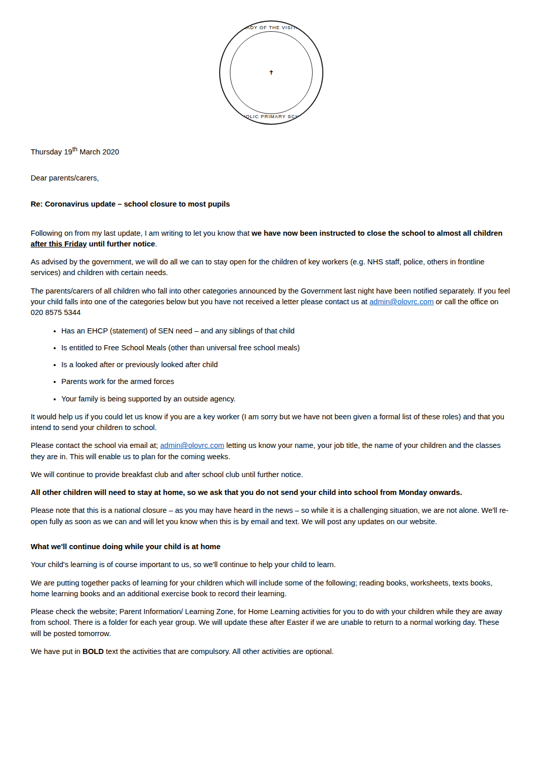Our Lady of the Visitation
✝
Catholic Primary School
Thursday 19th March 2020
Dear parents/carers,
Re: Coronavirus update – school closure to most pupils
Following on from my last update, I am writing to let you know that we have now been instructed to close the school to almost all children after this Friday until further notice.
As advised by the government, we will do all we can to stay open for the children of key workers (e.g. NHS staff, police, others in frontline services) and children with certain needs.
The parents/carers of all children who fall into other categories announced by the Government last night have been notified separately. If you feel your child falls into one of the categories below but you have not received a letter please contact us at admin@olovrc.com or call the office on 020 8575 5344
Has an EHCP (statement) of SEN need – and any siblings of that child
Is entitled to Free School Meals (other than universal free school meals)
Is a looked after or previously looked after child
Parents work for the armed forces
Your family is being supported by an outside agency.
It would help us if you could let us know if you are a key worker (I am sorry but we have not been given a formal list of these roles) and that you intend to send your children to school.
Please contact the school via email at; admin@olovrc.com letting us know your name, your job title, the name of your children and the classes they are in. This will enable us to plan for the coming weeks.
We will continue to provide breakfast club and after school club until further notice.
All other children will need to stay at home, so we ask that you do not send your child into school from Monday onwards.
Please note that this is a national closure – as you may have heard in the news – so while it is a challenging situation, we are not alone. We'll re-open fully as soon as we can and will let you know when this is by email and text. We will post any updates on our website.
What we'll continue doing while your child is at home
Your child's learning is of course important to us, so we'll continue to help your child to learn.
We are putting together packs of learning for your children which will include some of the following; reading books, worksheets, texts books, home learning books and an additional exercise book to record their learning.
Please check the website; Parent Information/ Learning Zone, for Home Learning activities for you to do with your children while they are away from school. There is a folder for each year group. We will update these after Easter if we are unable to return to a normal working day. These will be posted tomorrow.
We have put in BOLD text the activities that are compulsory. All other activities are optional.